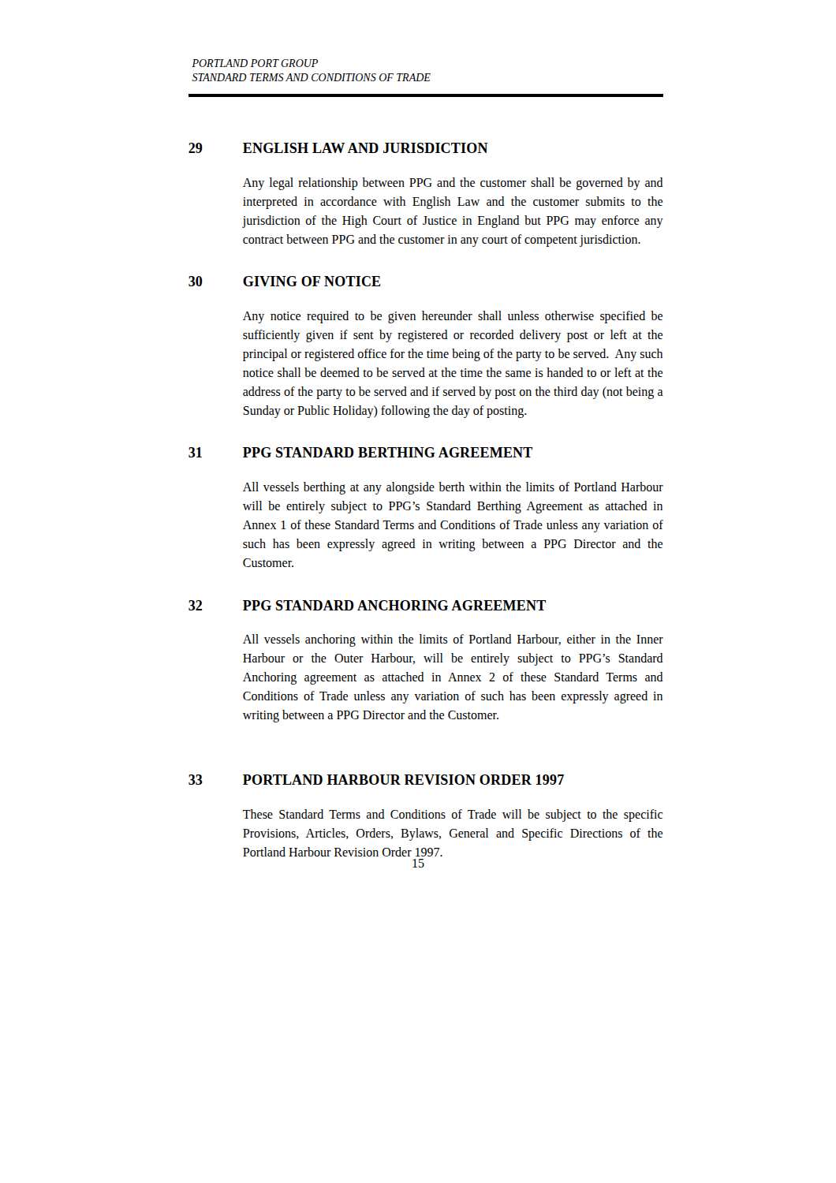PORTLAND PORT GROUP
STANDARD TERMS AND CONDITIONS OF TRADE
29
ENGLISH LAW AND JURISDICTION
Any legal relationship between PPG and the customer shall be governed by and interpreted in accordance with English Law and the customer submits to the jurisdiction of the High Court of Justice in England but PPG may enforce any contract between PPG and the customer in any court of competent jurisdiction.
30
GIVING OF NOTICE
Any notice required to be given hereunder shall unless otherwise specified be sufficiently given if sent by registered or recorded delivery post or left at the principal or registered office for the time being of the party to be served. Any such notice shall be deemed to be served at the time the same is handed to or left at the address of the party to be served and if served by post on the third day (not being a Sunday or Public Holiday) following the day of posting.
31
PPG STANDARD BERTHING AGREEMENT
All vessels berthing at any alongside berth within the limits of Portland Harbour will be entirely subject to PPG’s Standard Berthing Agreement as attached in Annex 1 of these Standard Terms and Conditions of Trade unless any variation of such has been expressly agreed in writing between a PPG Director and the Customer.
32
PPG STANDARD ANCHORING AGREEMENT
All vessels anchoring within the limits of Portland Harbour, either in the Inner Harbour or the Outer Harbour, will be entirely subject to PPG’s Standard Anchoring agreement as attached in Annex 2 of these Standard Terms and Conditions of Trade unless any variation of such has been expressly agreed in writing between a PPG Director and the Customer.
33
PORTLAND HARBOUR REVISION ORDER 1997
These Standard Terms and Conditions of Trade will be subject to the specific Provisions, Articles, Orders, Bylaws, General and Specific Directions of the Portland Harbour Revision Order 1997.
15